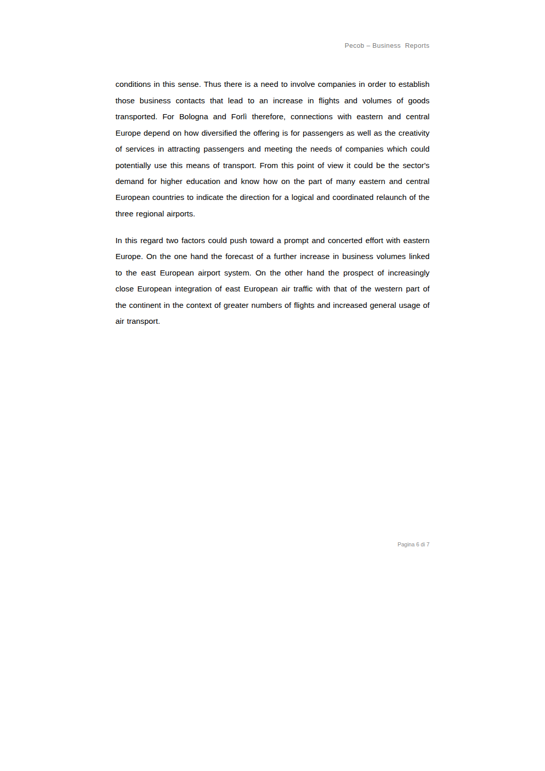Pecob – Business Reports
conditions in this sense. Thus there is a need to involve companies in order to establish those business contacts that lead to an increase in flights and volumes of goods transported. For Bologna and Forlì therefore, connections with eastern and central Europe depend on how diversified the offering is for passengers as well as the creativity of services in attracting passengers and meeting the needs of companies which could potentially use this means of transport. From this point of view it could be the sector's demand for higher education and know how on the part of many eastern and central European countries to indicate the direction for a logical and coordinated relaunch of the three regional airports.
In this regard two factors could push toward a prompt and concerted effort with eastern Europe. On the one hand the forecast of a further increase in business volumes linked to the east European airport system. On the other hand the prospect of increasingly close European integration of east European air traffic with that of the western part of the continent in the context of greater numbers of flights and increased general usage of air transport.
Pagina 6 di 7